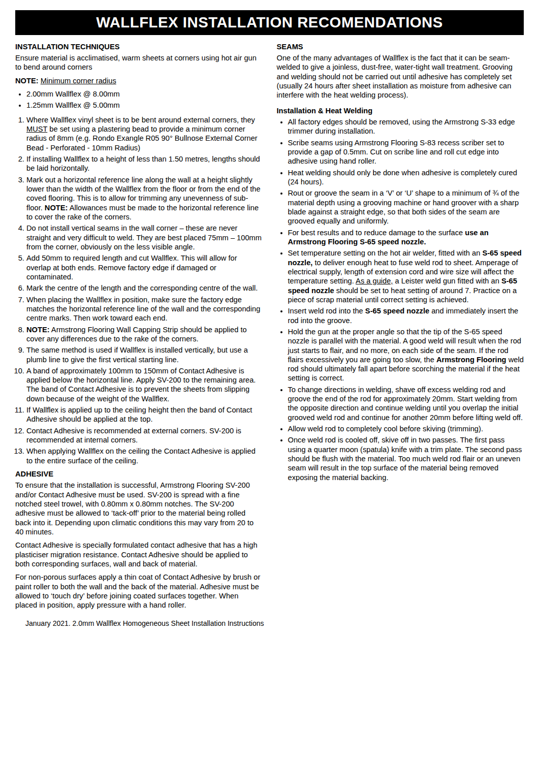WALLFLEX INSTALLATION RECOMENDATIONS
Installation Techniques
Ensure material is acclimatised, warm sheets at corners using hot air gun to bend around corners
NOTE: Minimum corner radius
2.00mm Wallflex @ 8.00mm
1.25mm Wallflex @ 5.00mm
Where Wallflex vinyl sheet is to be bent around external corners, they MUST be set using a plastering bead to provide a minimum corner radius of 8mm (e.g. Rondo Exangle R05 90° Bullnose External Corner Bead - Perforated - 10mm Radius)
If installing Wallflex to a height of less than 1.50 metres, lengths should be laid horizontally.
Mark out a horizontal reference line along the wall at a height slightly lower than the width of the Wallflex from the floor or from the end of the coved flooring. This is to allow for trimming any unevenness of sub-floor. NOTE: Allowances must be made to the horizontal reference line to cover the rake of the corners.
Do not install vertical seams in the wall corner – these are never straight and very difficult to weld. They are best placed 75mm – 100mm from the corner, obviously on the less visible angle.
Add 50mm to required length and cut Wallflex. This will allow for overlap at both ends. Remove factory edge if damaged or contaminated.
Mark the centre of the length and the corresponding centre of the wall.
When placing the Wallflex in position, make sure the factory edge matches the horizontal reference line of the wall and the corresponding centre marks. Then work toward each end.
NOTE: Armstrong Flooring Wall Capping Strip should be applied to cover any differences due to the rake of the corners.
The same method is used if Wallflex is installed vertically, but use a plumb line to give the first vertical starting line.
A band of approximately 100mm to 150mm of Contact Adhesive is applied below the horizontal line. Apply SV-200 to the remaining area. The band of Contact Adhesive is to prevent the sheets from slipping down because of the weight of the Wallflex.
If Wallflex is applied up to the ceiling height then the band of Contact Adhesive should be applied at the top.
Contact Adhesive is recommended at external corners. SV-200 is recommended at internal corners.
When applying Wallflex on the ceiling the Contact Adhesive is applied to the entire surface of the ceiling.
Adhesive
To ensure that the installation is successful, Armstrong Flooring SV-200 and/or Contact Adhesive must be used. SV-200 is spread with a fine notched steel trowel, with 0.80mm x 0.80mm notches. The SV-200 adhesive must be allowed to ‘tack-off’ prior to the material being rolled back into it. Depending upon climatic conditions this may vary from 20 to 40 minutes.
Contact Adhesive is specially formulated contact adhesive that has a high plasticiser migration resistance. Contact Adhesive should be applied to both corresponding surfaces, wall and back of material.
For non-porous surfaces apply a thin coat of Contact Adhesive by brush or paint roller to both the wall and the back of the material. Adhesive must be allowed to ‘touch dry’ before joining coated surfaces together. When placed in position, apply pressure with a hand roller.
Seams
One of the many advantages of Wallflex is the fact that it can be seam-welded to give a joinless, dust-free, water-tight wall treatment. Grooving and welding should not be carried out until adhesive has completely set (usually 24 hours after sheet installation as moisture from adhesive can interfere with the heat welding process).
Installation & Heat Welding
All factory edges should be removed, using the Armstrong S-33 edge trimmer during installation.
Scribe seams using Armstrong Flooring S-83 recess scriber set to provide a gap of 0.5mm. Cut on scribe line and roll cut edge into adhesive using hand roller.
Heat welding should only be done when adhesive is completely cured (24 hours).
Rout or groove the seam in a ‘V’ or ‘U’ shape to a minimum of ¾ of the material depth using a grooving machine or hand groover with a sharp blade against a straight edge, so that both sides of the seam are grooved equally and uniformly.
For best results and to reduce damage to the surface use an Armstrong Flooring S-65 speed nozzle.
Set temperature setting on the hot air welder, fitted with an S-65 speed nozzle, to deliver enough heat to fuse weld rod to sheet. Amperage of electrical supply, length of extension cord and wire size will affect the temperature setting. As a guide, a Leister weld gun fitted with an S-65 speed nozzle should be set to heat setting of around 7. Practice on a piece of scrap material until correct setting is achieved.
Insert weld rod into the S-65 speed nozzle and immediately insert the rod into the groove.
Hold the gun at the proper angle so that the tip of the S-65 speed nozzle is parallel with the material. A good weld will result when the rod just starts to flair, and no more, on each side of the seam. If the rod flairs excessively you are going too slow, the Armstrong Flooring weld rod should ultimately fall apart before scorching the material if the heat setting is correct.
To change directions in welding, shave off excess welding rod and groove the end of the rod for approximately 20mm. Start welding from the opposite direction and continue welding until you overlap the initial grooved weld rod and continue for another 20mm before lifting weld off.
Allow weld rod to completely cool before skiving (trimming).
Once weld rod is cooled off, skive off in two passes. The first pass using a quarter moon (spatula) knife with a trim plate. The second pass should be flush with the material. Too much weld rod flair or an uneven seam will result in the top surface of the material being removed exposing the material backing.
January 2021. 2.0mm Wallflex Homogeneous Sheet Installation Instructions